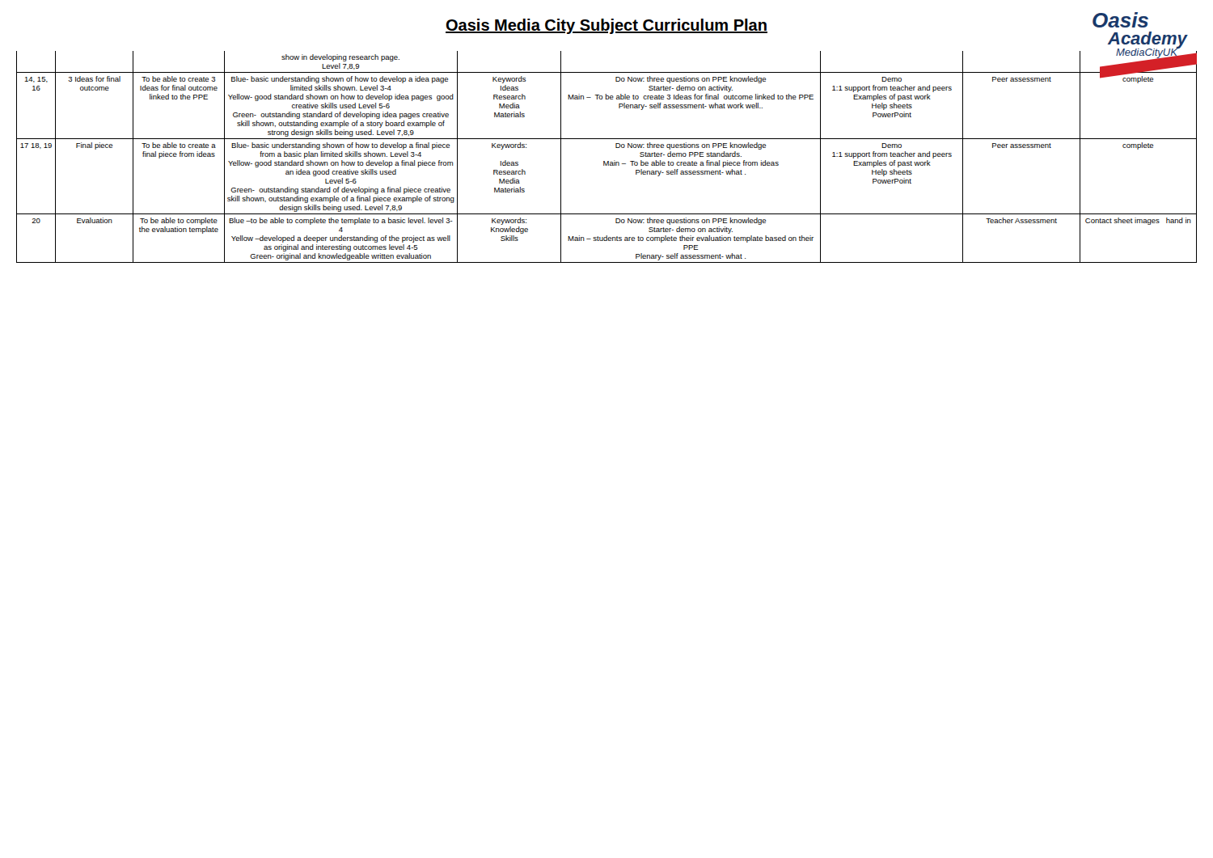Oasis Academy MediaCityUK
Oasis Media City Subject Curriculum Plan
| | | | show in developing research page. Level 7,8,9 | | | | | |
| 14, 15, 16 | 3 Ideas for final outcome | To be able to create 3 Ideas for final outcome linked to the PPE | Blue- basic understanding shown of how to develop a idea page limited skills shown. Level 3-4 Yellow- good standard shown on how to develop idea pages good creative skills used Level 5-6 Green- outstanding standard of developing idea pages creative skill shown, outstanding example of a story board example of strong design skills being used. Level 7,8,9 | Keywords Ideas Research Media Materials | Do Now: three questions on PPE knowledge Starter- demo on activity. Main – To be able to create 3 Ideas for final outcome linked to the PPE Plenary- self assessment- what work well.. | Demo 1:1 support from teacher and peers Examples of past work Help sheets PowerPoint | Peer assessment | complete |
| 17 18, 19 | Final piece | To be able to create a final piece from ideas | Blue- basic understanding shown of how to develop a final piece from a basic plan limited skills shown. Level 3-4 Yellow- good standard shown on how to develop a final piece from an idea good creative skills used Level 5-6 Green- outstanding standard of developing a final piece creative skill shown, outstanding example of a final piece example of strong design skills being used. Level 7,8,9 | Keywords: Ideas Research Media Materials | Do Now: three questions on PPE knowledge Starter- demo PPE standards. Main – To be able to create a final piece from ideas Plenary- self assessment- what . | Demo 1:1 support from teacher and peers Examples of past work Help sheets PowerPoint | Peer assessment | complete |
| 20 | Evaluation | To be able to complete the evaluation template | Blue –to be able to complete the template to a basic level. level 3-4 Yellow –developed a deeper understanding of the project as well as original and interesting outcomes level 4-5 Green- original and knowledgeable written evaluation | Keywords: Knowledge Skills | Do Now: three questions on PPE knowledge Starter- demo on activity. Main – students are to complete their evaluation template based on their PPE Plenary- self assessment- what . | | Teacher Assessment | Contact sheet images hand in |